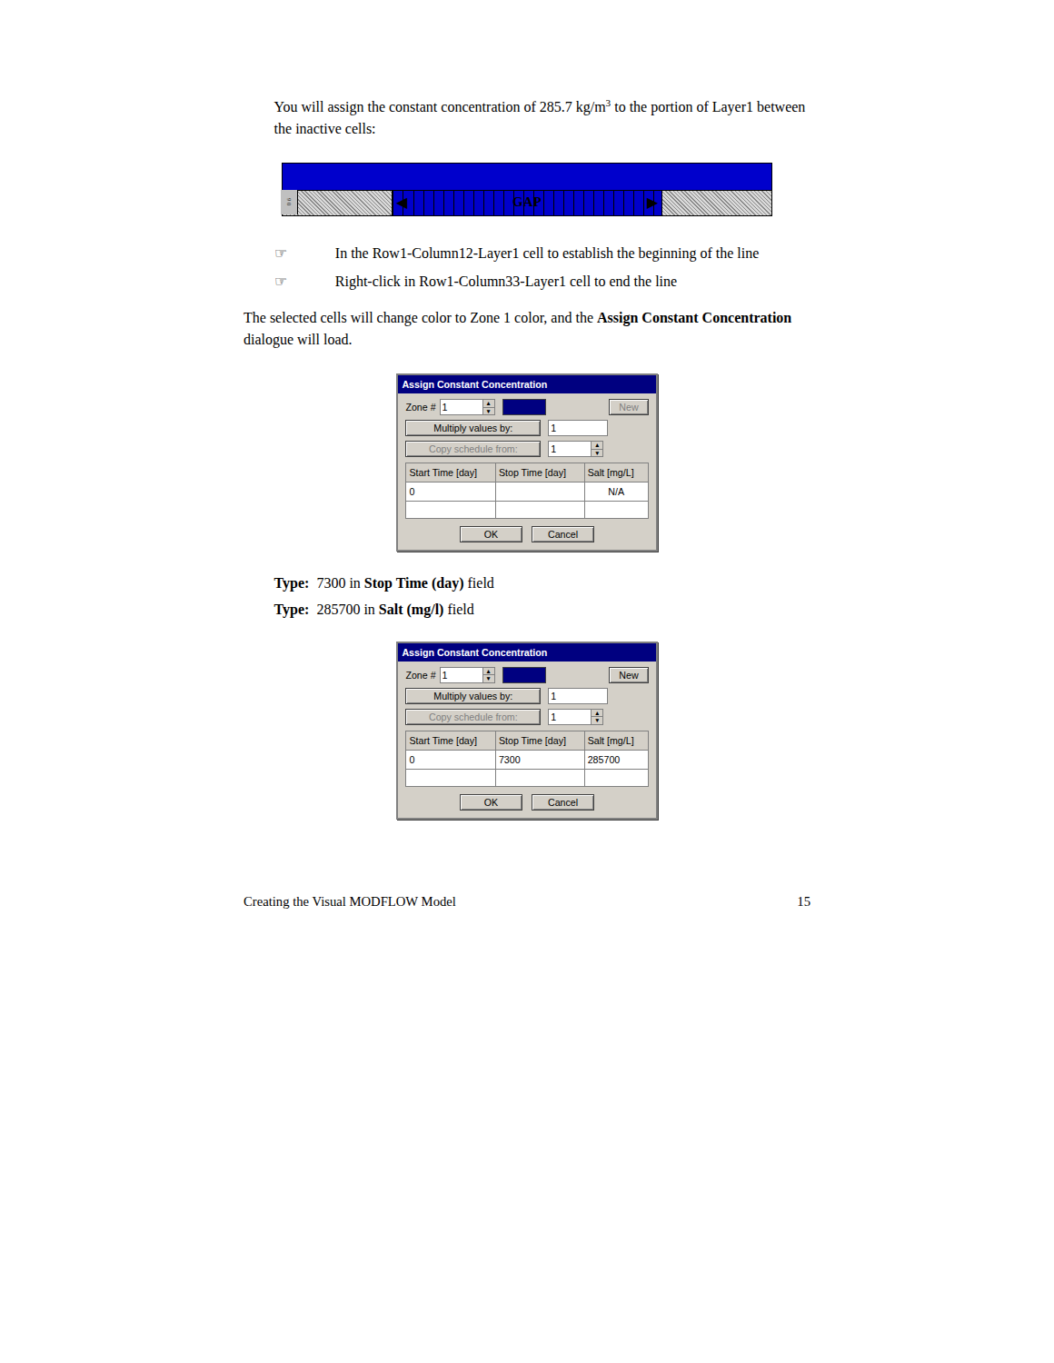You will assign the constant concentration of 285.7 kg/m3 to the portion of Layer1 between the inactive cells:
◀
GAP
▶
9 0
☞In the Row1-Column12-Layer1 cell to establish the beginning of the line
☞Right-click in Row1-Column33-Layer1 cell to end the line
The selected cells will change color to Zone 1 color, and the Assign Constant Concentration dialogue will load.
Assign Constant Concentration
Zone # ▲▼ New
Multiply values by:
Copy schedule from: ▲▼
| Start Time [day] | Stop Time [day] | Salt [mg/L] |
| --- | --- | --- |
| 0 | | N/A |
OK Cancel
Type: 7300 in Stop Time (day) field
Type: 285700 in Salt (mg/l) field
Assign Constant Concentration
Zone # ▲▼ New
Multiply values by:
Copy schedule from: ▲▼
| Start Time [day] | Stop Time [day] | Salt [mg/L] |
| --- | --- | --- |
| 0 | 7300 | 285700 |
OK Cancel
Creating the Visual MODFLOW Model 15